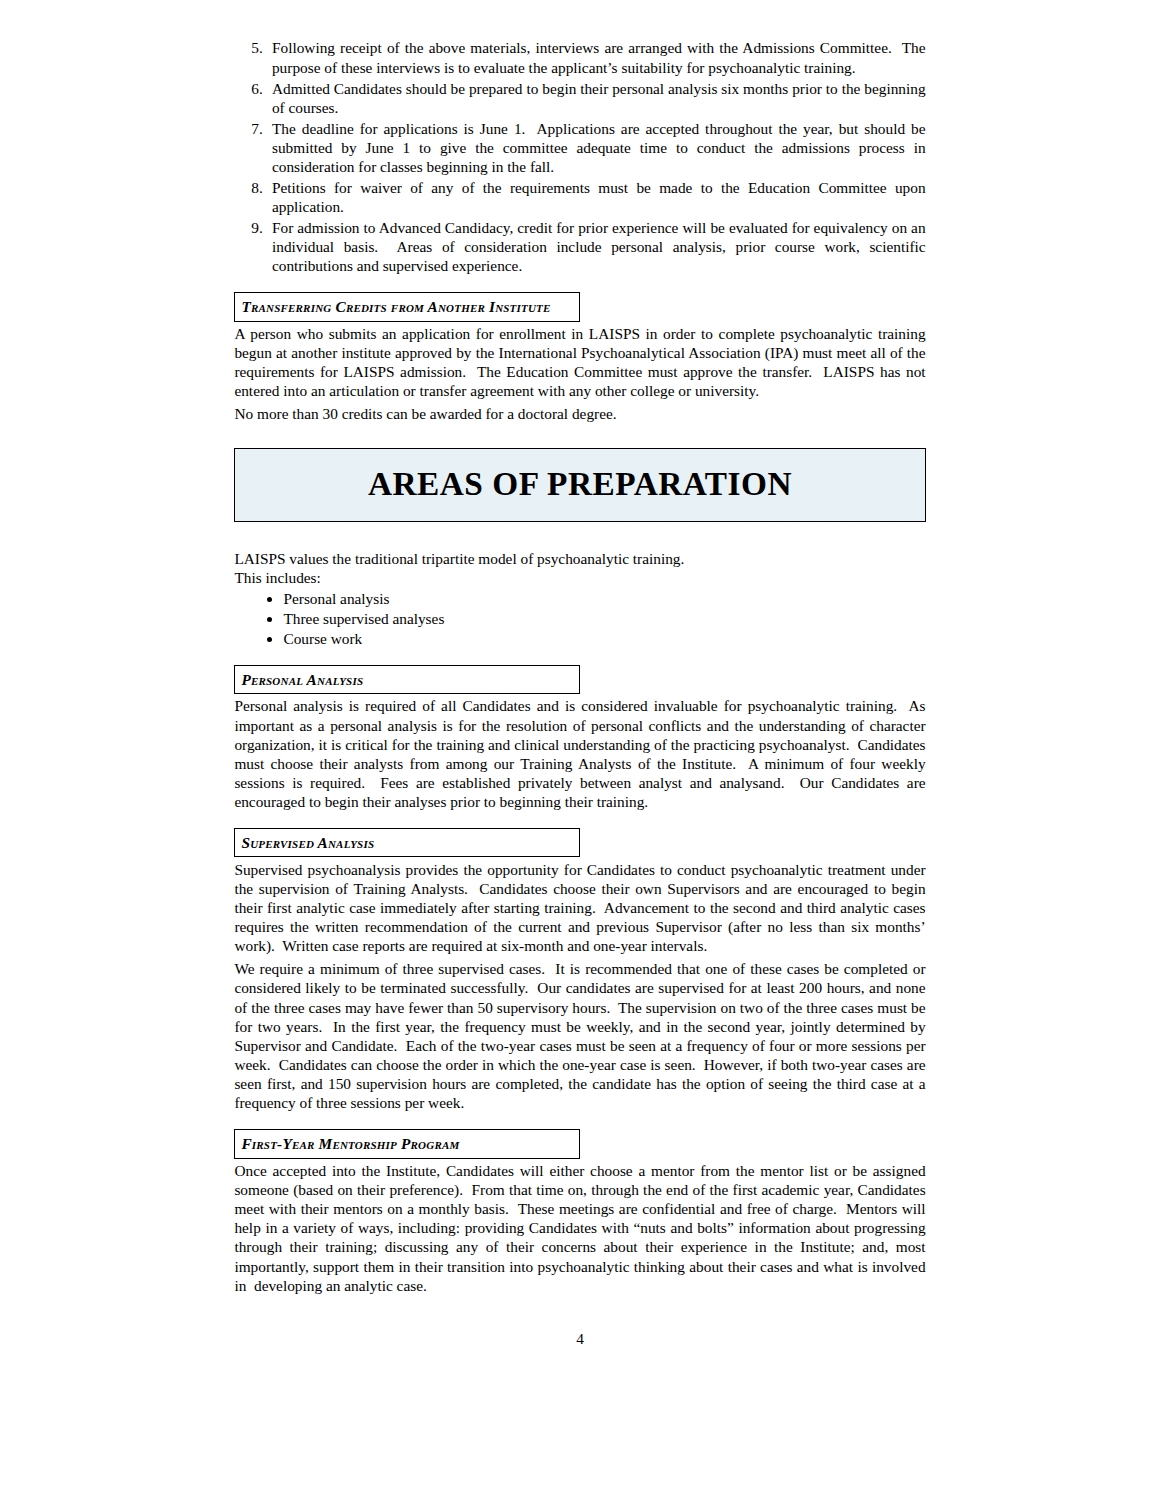Following receipt of the above materials, interviews are arranged with the Admissions Committee. The purpose of these interviews is to evaluate the applicant’s suitability for psychoanalytic training.
Admitted Candidates should be prepared to begin their personal analysis six months prior to the beginning of courses.
The deadline for applications is June 1. Applications are accepted throughout the year, but should be submitted by June 1 to give the committee adequate time to conduct the admissions process in consideration for classes beginning in the fall.
Petitions for waiver of any of the requirements must be made to the Education Committee upon application.
For admission to Advanced Candidacy, credit for prior experience will be evaluated for equivalency on an individual basis. Areas of consideration include personal analysis, prior course work, scientific contributions and supervised experience.
Transferring Credits from Another Institute
A person who submits an application for enrollment in LAISPS in order to complete psychoanalytic training begun at another institute approved by the International Psychoanalytical Association (IPA) must meet all of the requirements for LAISPS admission. The Education Committee must approve the transfer. LAISPS has not entered into an articulation or transfer agreement with any other college or university.
No more than 30 credits can be awarded for a doctoral degree.
AREAS OF PREPARATION
LAISPS values the traditional tripartite model of psychoanalytic training.
This includes:
Personal analysis
Three supervised analyses
Course work
Personal Analysis
Personal analysis is required of all Candidates and is considered invaluable for psychoanalytic training. As important as a personal analysis is for the resolution of personal conflicts and the understanding of character organization, it is critical for the training and clinical understanding of the practicing psychoanalyst. Candidates must choose their analysts from among our Training Analysts of the Institute. A minimum of four weekly sessions is required. Fees are established privately between analyst and analysand. Our Candidates are encouraged to begin their analyses prior to beginning their training.
Supervised Analysis
Supervised psychoanalysis provides the opportunity for Candidates to conduct psychoanalytic treatment under the supervision of Training Analysts. Candidates choose their own Supervisors and are encouraged to begin their first analytic case immediately after starting training. Advancement to the second and third analytic cases requires the written recommendation of the current and previous Supervisor (after no less than six months’ work). Written case reports are required at six-month and one-year intervals.
We require a minimum of three supervised cases. It is recommended that one of these cases be completed or considered likely to be terminated successfully. Our candidates are supervised for at least 200 hours, and none of the three cases may have fewer than 50 supervisory hours. The supervision on two of the three cases must be for two years. In the first year, the frequency must be weekly, and in the second year, jointly determined by Supervisor and Candidate. Each of the two-year cases must be seen at a frequency of four or more sessions per week. Candidates can choose the order in which the one-year case is seen. However, if both two-year cases are seen first, and 150 supervision hours are completed, the candidate has the option of seeing the third case at a frequency of three sessions per week.
First-Year Mentorship Program
Once accepted into the Institute, Candidates will either choose a mentor from the mentor list or be assigned someone (based on their preference). From that time on, through the end of the first academic year, Candidates meet with their mentors on a monthly basis. These meetings are confidential and free of charge. Mentors will help in a variety of ways, including: providing Candidates with “nuts and bolts” information about progressing through their training; discussing any of their concerns about their experience in the Institute; and, most importantly, support them in their transition into psychoanalytic thinking about their cases and what is involved in developing an analytic case.
4